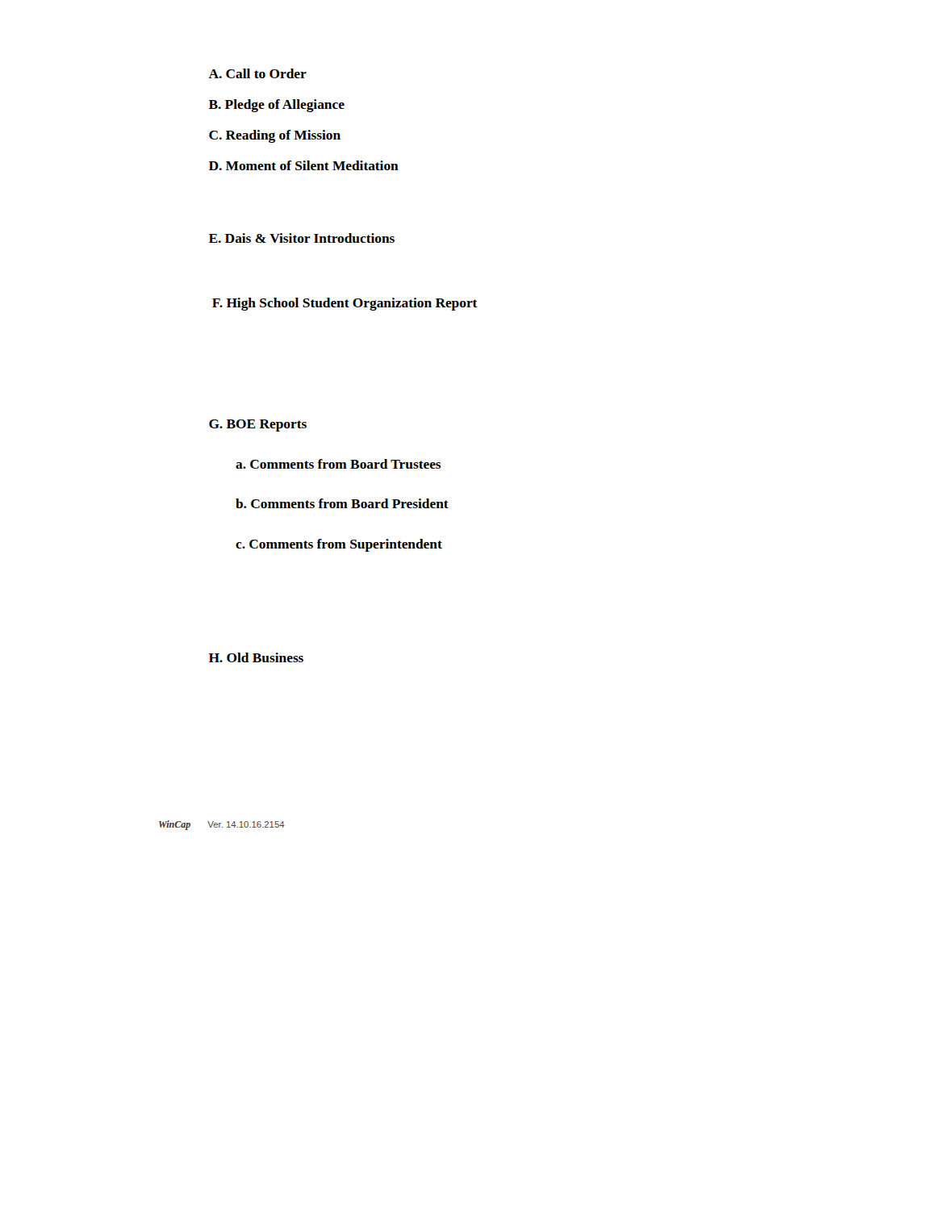A. Call to Order
B. Pledge of Allegiance
C. Reading of Mission
D. Moment of Silent Meditation
E. Dais & Visitor Introductions
F. High School Student Organization Report
G. BOE Reports
a. Comments from Board Trustees
b. Comments from Board President
c. Comments from Superintendent
H. Old Business
WinCap Ver. 14.10.16.2154